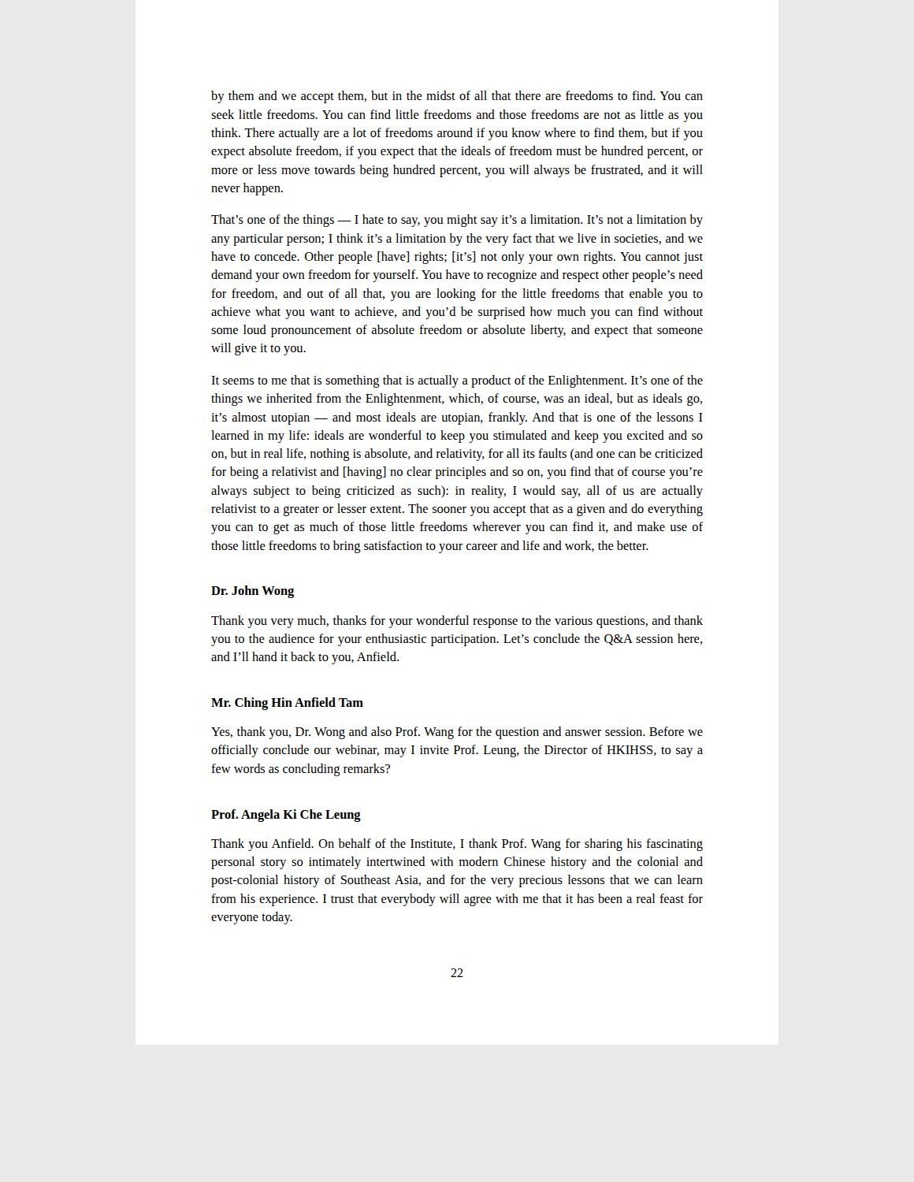by them and we accept them, but in the midst of all that there are freedoms to find. You can seek little freedoms. You can find little freedoms and those freedoms are not as little as you think. There actually are a lot of freedoms around if you know where to find them, but if you expect absolute freedom, if you expect that the ideals of freedom must be hundred percent, or more or less move towards being hundred percent, you will always be frustrated, and it will never happen.
That’s one of the things — I hate to say, you might say it’s a limitation. It’s not a limitation by any particular person; I think it’s a limitation by the very fact that we live in societies, and we have to concede. Other people [have] rights; [it’s] not only your own rights. You cannot just demand your own freedom for yourself. You have to recognize and respect other people’s need for freedom, and out of all that, you are looking for the little freedoms that enable you to achieve what you want to achieve, and you’d be surprised how much you can find without some loud pronouncement of absolute freedom or absolute liberty, and expect that someone will give it to you.
It seems to me that is something that is actually a product of the Enlightenment. It’s one of the things we inherited from the Enlightenment, which, of course, was an ideal, but as ideals go, it’s almost utopian — and most ideals are utopian, frankly. And that is one of the lessons I learned in my life: ideals are wonderful to keep you stimulated and keep you excited and so on, but in real life, nothing is absolute, and relativity, for all its faults (and one can be criticized for being a relativist and [having] no clear principles and so on, you find that of course you’re always subject to being criticized as such): in reality, I would say, all of us are actually relativist to a greater or lesser extent. The sooner you accept that as a given and do everything you can to get as much of those little freedoms wherever you can find it, and make use of those little freedoms to bring satisfaction to your career and life and work, the better.
Dr. John Wong
Thank you very much, thanks for your wonderful response to the various questions, and thank you to the audience for your enthusiastic participation. Let’s conclude the Q&A session here, and I’ll hand it back to you, Anfield.
Mr. Ching Hin Anfield Tam
Yes, thank you, Dr. Wong and also Prof. Wang for the question and answer session. Before we officially conclude our webinar, may I invite Prof. Leung, the Director of HKIHSS, to say a few words as concluding remarks?
Prof. Angela Ki Che Leung
Thank you Anfield. On behalf of the Institute, I thank Prof. Wang for sharing his fascinating personal story so intimately intertwined with modern Chinese history and the colonial and post-colonial history of Southeast Asia, and for the very precious lessons that we can learn from his experience. I trust that everybody will agree with me that it has been a real feast for everyone today.
22